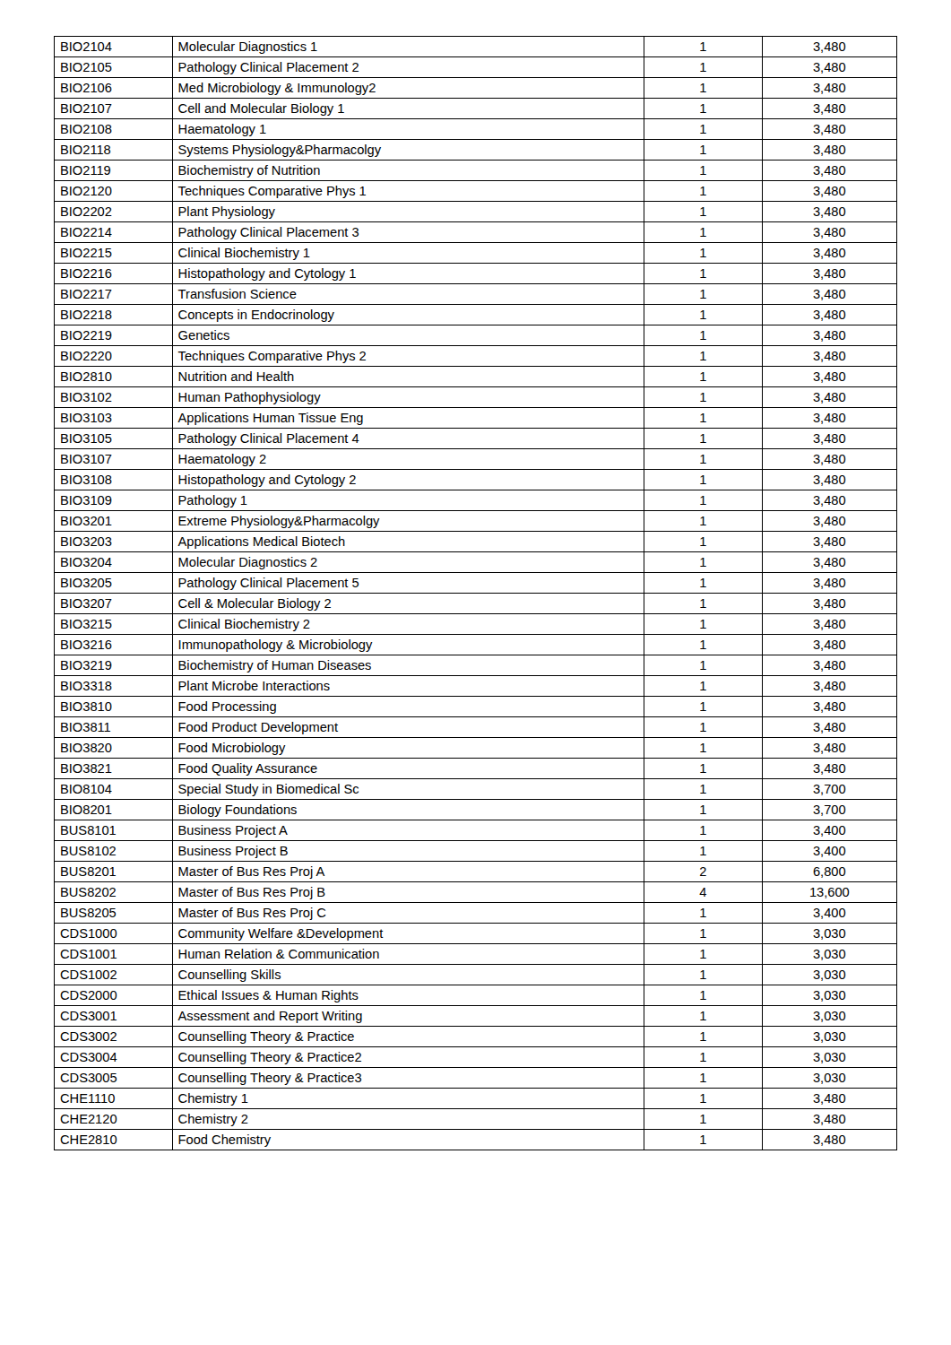| BIO2104 | Molecular Diagnostics 1 | 1 | 3,480 |
| BIO2105 | Pathology Clinical Placement 2 | 1 | 3,480 |
| BIO2106 | Med Microbiology & Immunology2 | 1 | 3,480 |
| BIO2107 | Cell and Molecular Biology 1 | 1 | 3,480 |
| BIO2108 | Haematology 1 | 1 | 3,480 |
| BIO2118 | Systems Physiology&Pharmacolgy | 1 | 3,480 |
| BIO2119 | Biochemistry of Nutrition | 1 | 3,480 |
| BIO2120 | Techniques Comparative Phys 1 | 1 | 3,480 |
| BIO2202 | Plant Physiology | 1 | 3,480 |
| BIO2214 | Pathology Clinical Placement 3 | 1 | 3,480 |
| BIO2215 | Clinical Biochemistry 1 | 1 | 3,480 |
| BIO2216 | Histopathology and Cytology 1 | 1 | 3,480 |
| BIO2217 | Transfusion Science | 1 | 3,480 |
| BIO2218 | Concepts in Endocrinology | 1 | 3,480 |
| BIO2219 | Genetics | 1 | 3,480 |
| BIO2220 | Techniques Comparative Phys 2 | 1 | 3,480 |
| BIO2810 | Nutrition and Health | 1 | 3,480 |
| BIO3102 | Human Pathophysiology | 1 | 3,480 |
| BIO3103 | Applications Human Tissue Eng | 1 | 3,480 |
| BIO3105 | Pathology Clinical Placement 4 | 1 | 3,480 |
| BIO3107 | Haematology 2 | 1 | 3,480 |
| BIO3108 | Histopathology and Cytology 2 | 1 | 3,480 |
| BIO3109 | Pathology 1 | 1 | 3,480 |
| BIO3201 | Extreme Physiology&Pharmacolgy | 1 | 3,480 |
| BIO3203 | Applications Medical Biotech | 1 | 3,480 |
| BIO3204 | Molecular Diagnostics 2 | 1 | 3,480 |
| BIO3205 | Pathology Clinical Placement 5 | 1 | 3,480 |
| BIO3207 | Cell & Molecular Biology 2 | 1 | 3,480 |
| BIO3215 | Clinical Biochemistry 2 | 1 | 3,480 |
| BIO3216 | Immunopathology & Microbiology | 1 | 3,480 |
| BIO3219 | Biochemistry of Human Diseases | 1 | 3,480 |
| BIO3318 | Plant Microbe Interactions | 1 | 3,480 |
| BIO3810 | Food Processing | 1 | 3,480 |
| BIO3811 | Food Product Development | 1 | 3,480 |
| BIO3820 | Food Microbiology | 1 | 3,480 |
| BIO3821 | Food Quality Assurance | 1 | 3,480 |
| BIO8104 | Special Study in Biomedical Sc | 1 | 3,700 |
| BIO8201 | Biology Foundations | 1 | 3,700 |
| BUS8101 | Business Project A | 1 | 3,400 |
| BUS8102 | Business Project B | 1 | 3,400 |
| BUS8201 | Master of Bus Res Proj A | 2 | 6,800 |
| BUS8202 | Master of Bus Res Proj B | 4 | 13,600 |
| BUS8205 | Master of Bus Res Proj C | 1 | 3,400 |
| CDS1000 | Community Welfare &Development | 1 | 3,030 |
| CDS1001 | Human Relation & Communication | 1 | 3,030 |
| CDS1002 | Counselling Skills | 1 | 3,030 |
| CDS2000 | Ethical Issues & Human Rights | 1 | 3,030 |
| CDS3001 | Assessment and Report Writing | 1 | 3,030 |
| CDS3002 | Counselling Theory & Practice | 1 | 3,030 |
| CDS3004 | Counselling Theory & Practice2 | 1 | 3,030 |
| CDS3005 | Counselling Theory & Practice3 | 1 | 3,030 |
| CHE1110 | Chemistry 1 | 1 | 3,480 |
| CHE2120 | Chemistry 2 | 1 | 3,480 |
| CHE2810 | Food Chemistry | 1 | 3,480 |